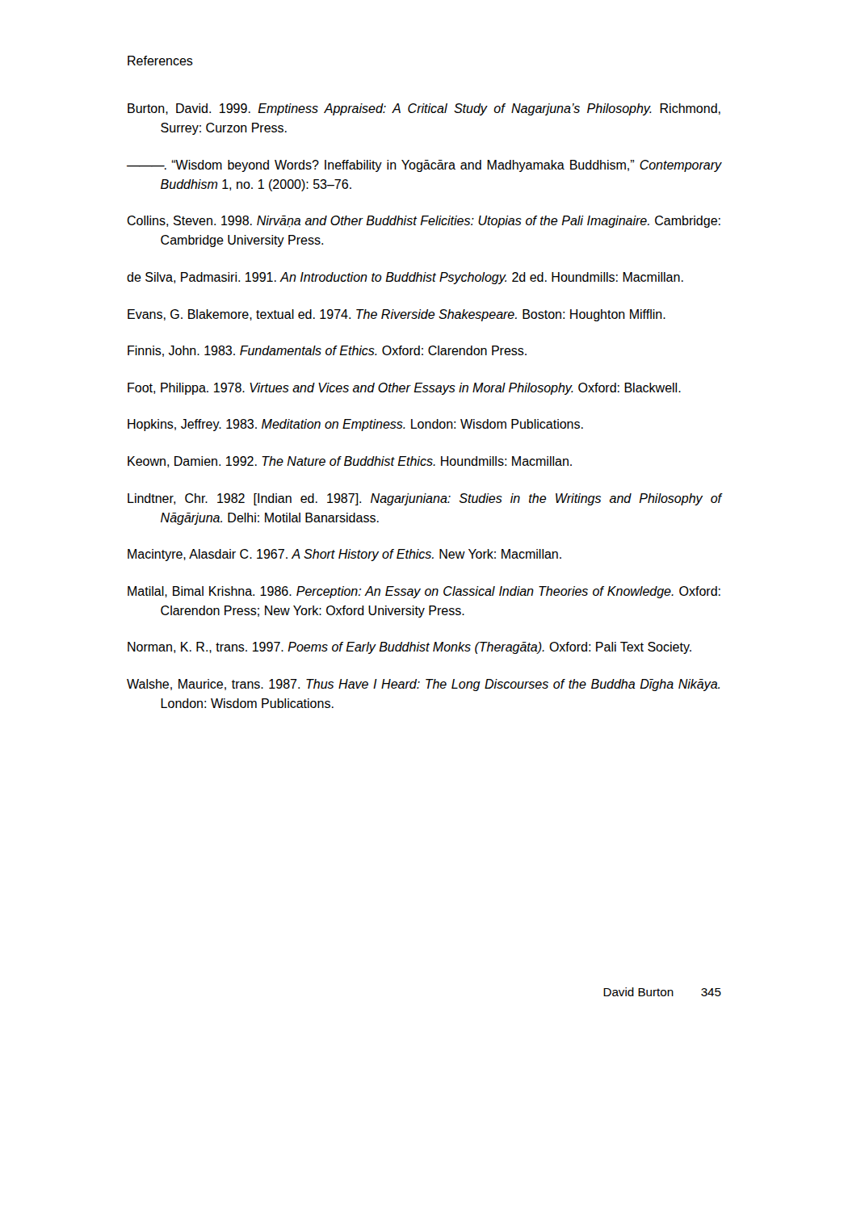References
Burton, David. 1999. Emptiness Appraised: A Critical Study of Nagarjuna’s Philosophy. Richmond, Surrey: Curzon Press.
———. “Wisdom beyond Words? Ineffability in Yogācāra and Madhyamaka Buddhism,” Contemporary Buddhism 1, no. 1 (2000): 53–76.
Collins, Steven. 1998. Nirvāṇa and Other Buddhist Felicities: Utopias of the Pali Imaginaire. Cambridge: Cambridge University Press.
de Silva, Padmasiri. 1991. An Introduction to Buddhist Psychology. 2d ed. Houndmills: Macmillan.
Evans, G. Blakemore, textual ed. 1974. The Riverside Shakespeare. Boston: Houghton Mifflin.
Finnis, John. 1983. Fundamentals of Ethics. Oxford: Clarendon Press.
Foot, Philippa. 1978. Virtues and Vices and Other Essays in Moral Philosophy. Oxford: Blackwell.
Hopkins, Jeffrey. 1983. Meditation on Emptiness. London: Wisdom Publications.
Keown, Damien. 1992. The Nature of Buddhist Ethics. Houndmills: Macmillan.
Lindtner, Chr. 1982 [Indian ed. 1987]. Nagarjuniana: Studies in the Writings and Philosophy of Nāgārjuna. Delhi: Motilal Banarsidass.
Macintyre, Alasdair C. 1967. A Short History of Ethics. New York: Macmillan.
Matilal, Bimal Krishna. 1986. Perception: An Essay on Classical Indian Theories of Knowledge. Oxford: Clarendon Press; New York: Oxford University Press.
Norman, K. R., trans. 1997. Poems of Early Buddhist Monks (Theragāta). Oxford: Pali Text Society.
Walshe, Maurice, trans. 1987. Thus Have I Heard: The Long Discourses of the Buddha Dīgha Nikāya. London: Wisdom Publications.
David Burton345